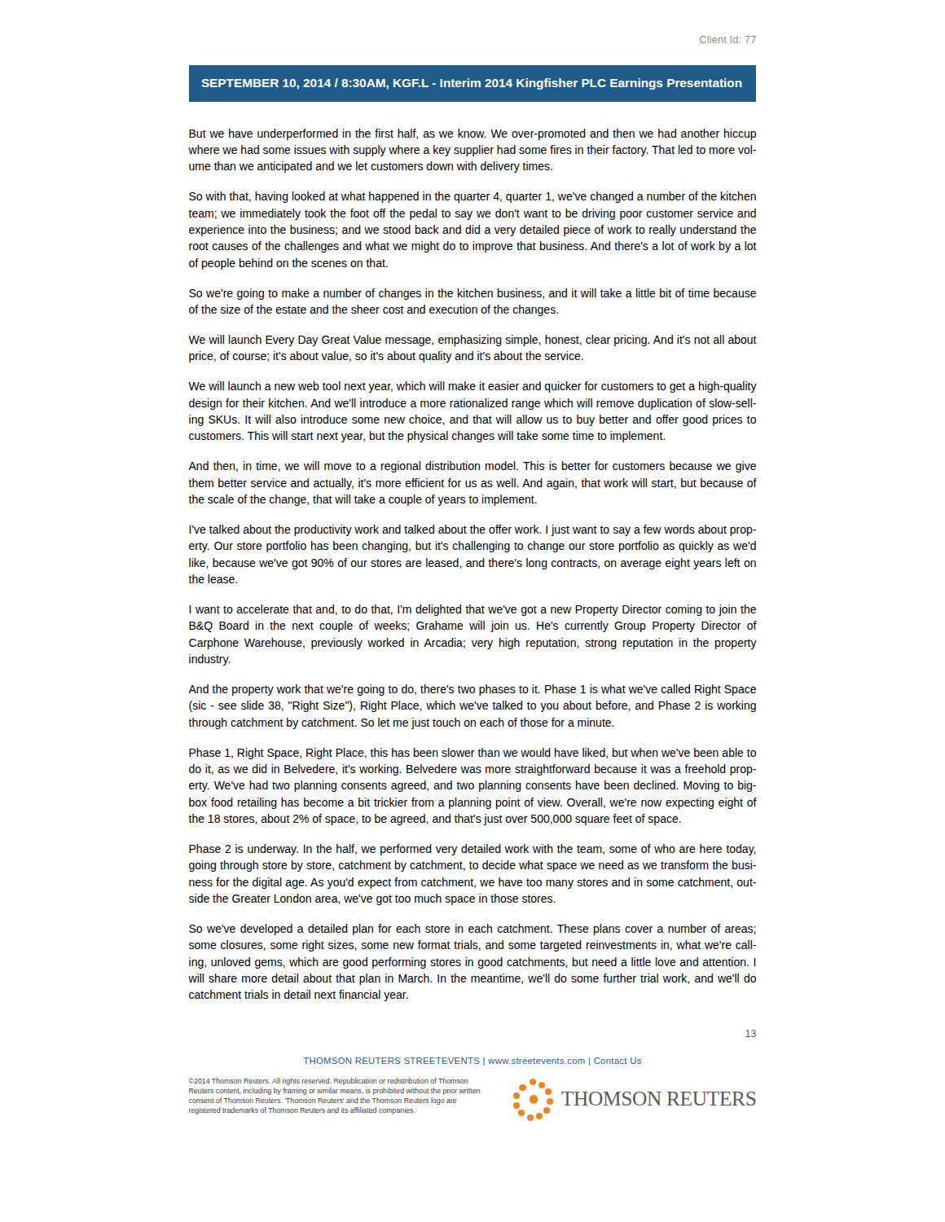Client Id: 77
SEPTEMBER 10, 2014 / 8:30AM, KGF.L - Interim 2014 Kingfisher PLC Earnings Presentation
But we have underperformed in the first half, as we know. We over-promoted and then we had another hiccup where we had some issues with supply where a key supplier had some fires in their factory. That led to more volume than we anticipated and we let customers down with delivery times.
So with that, having looked at what happened in the quarter 4, quarter 1, we've changed a number of the kitchen team; we immediately took the foot off the pedal to say we don't want to be driving poor customer service and experience into the business; and we stood back and did a very detailed piece of work to really understand the root causes of the challenges and what we might do to improve that business. And there's a lot of work by a lot of people behind on the scenes on that.
So we're going to make a number of changes in the kitchen business, and it will take a little bit of time because of the size of the estate and the sheer cost and execution of the changes.
We will launch Every Day Great Value message, emphasizing simple, honest, clear pricing. And it's not all about price, of course; it's about value, so it's about quality and it's about the service.
We will launch a new web tool next year, which will make it easier and quicker for customers to get a high-quality design for their kitchen. And we'll introduce a more rationalized range which will remove duplication of slow-selling SKUs. It will also introduce some new choice, and that will allow us to buy better and offer good prices to customers. This will start next year, but the physical changes will take some time to implement.
And then, in time, we will move to a regional distribution model. This is better for customers because we give them better service and actually, it's more efficient for us as well. And again, that work will start, but because of the scale of the change, that will take a couple of years to implement.
I've talked about the productivity work and talked about the offer work. I just want to say a few words about property. Our store portfolio has been changing, but it's challenging to change our store portfolio as quickly as we'd like, because we've got 90% of our stores are leased, and there's long contracts, on average eight years left on the lease.
I want to accelerate that and, to do that, I'm delighted that we've got a new Property Director coming to join the B&Q Board in the next couple of weeks; Grahame will join us. He's currently Group Property Director of Carphone Warehouse, previously worked in Arcadia; very high reputation, strong reputation in the property industry.
And the property work that we're going to do, there's two phases to it. Phase 1 is what we've called Right Space (sic - see slide 38, "Right Size"), Right Place, which we've talked to you about before, and Phase 2 is working through catchment by catchment. So let me just touch on each of those for a minute.
Phase 1, Right Space, Right Place, this has been slower than we would have liked, but when we've been able to do it, as we did in Belvedere, it's working. Belvedere was more straightforward because it was a freehold property. We've had two planning consents agreed, and two planning consents have been declined. Moving to big-box food retailing has become a bit trickier from a planning point of view. Overall, we're now expecting eight of the 18 stores, about 2% of space, to be agreed, and that's just over 500,000 square feet of space.
Phase 2 is underway. In the half, we performed very detailed work with the team, some of who are here today, going through store by store, catchment by catchment, to decide what space we need as we transform the business for the digital age. As you'd expect from catchment, we have too many stores and in some catchment, outside the Greater London area, we've got too much space in those stores.
So we've developed a detailed plan for each store in each catchment. These plans cover a number of areas; some closures, some right sizes, some new format trials, and some targeted reinvestments in, what we're calling, unloved gems, which are good performing stores in good catchments, but need a little love and attention. I will share more detail about that plan in March. In the meantime, we'll do some further trial work, and we'll do catchment trials in detail next financial year.
13
THOMSON REUTERS STREETEVENTS | www.streetevents.com | Contact Us
©2014 Thomson Reuters. All rights reserved. Republication or redistribution of Thomson Reuters content, including by framing or similar means, is prohibited without the prior written consent of Thomson Reuters. 'Thomson Reuters' and the Thomson Reuters logo are registered trademarks of Thomson Reuters and its affiliated companies.
THOMSON REUTERS